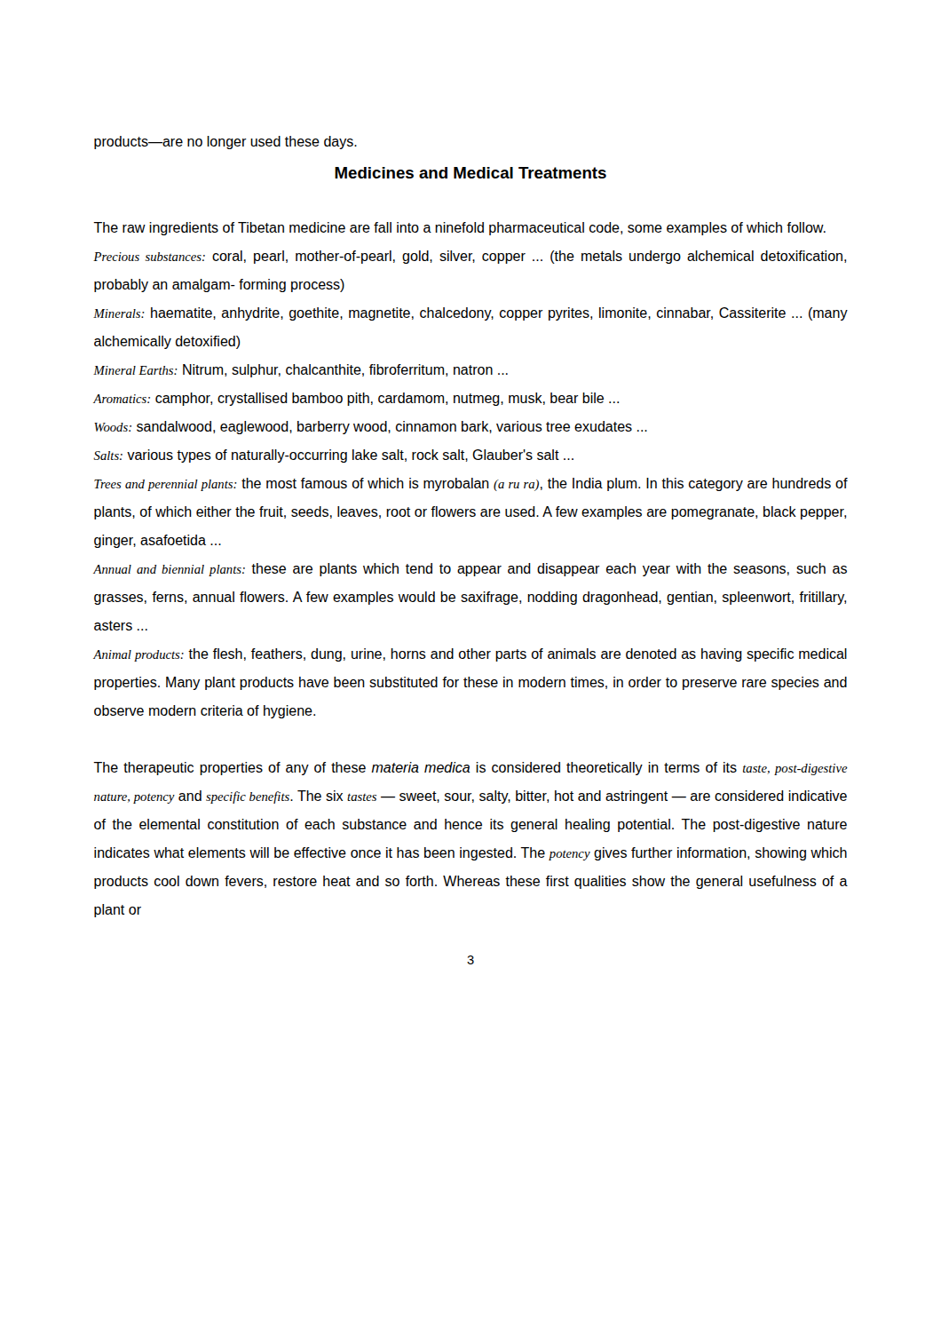products—are no longer used these days.
Medicines and Medical Treatments
The raw ingredients of Tibetan medicine are fall into a ninefold pharmaceutical code, some examples of which follow.
Precious substances: coral, pearl, mother-of-pearl, gold, silver, copper ... (the metals undergo alchemical detoxification, probably an amalgam- forming process)
Minerals: haematite, anhydrite, goethite, magnetite, chalcedony, copper pyrites, limonite, cinnabar, Cassiterite ... (many alchemically detoxified)
Mineral Earths: Nitrum, sulphur, chalcanthite, fibroferritum, natron ...
Aromatics: camphor, crystallised bamboo pith, cardamom, nutmeg, musk, bear bile ...
Woods: sandalwood, eaglewood, barberry wood, cinnamon bark, various tree exudates ...
Salts: various types of naturally-occurring lake salt, rock salt, Glauber's salt ...
Trees and perennial plants: the most famous of which is myrobalan (a ru ra), the India plum. In this category are hundreds of plants, of which either the fruit, seeds, leaves, root or flowers are used. A few examples are pomegranate, black pepper, ginger, asafoetida ...
Annual and biennial plants: these are plants which tend to appear and disappear each year with the seasons, such as grasses, ferns, annual flowers. A few examples would be saxifrage, nodding dragonhead, gentian, spleenwort, fritillary, asters ...
Animal products: the flesh, feathers, dung, urine, horns and other parts of animals are denoted as having specific medical properties. Many plant products have been substituted for these in modern times, in order to preserve rare species and observe modern criteria of hygiene.
The therapeutic properties of any of these materia medica is considered theoretically in terms of its taste, post-digestive nature, potency and specific benefits. The six tastes — sweet, sour, salty, bitter, hot and astringent — are considered indicative of the elemental constitution of each substance and hence its general healing potential. The post-digestive nature indicates what elements will be effective once it has been ingested. The potency gives further information, showing which products cool down fevers, restore heat and so forth. Whereas these first qualities show the general usefulness of a plant or
3